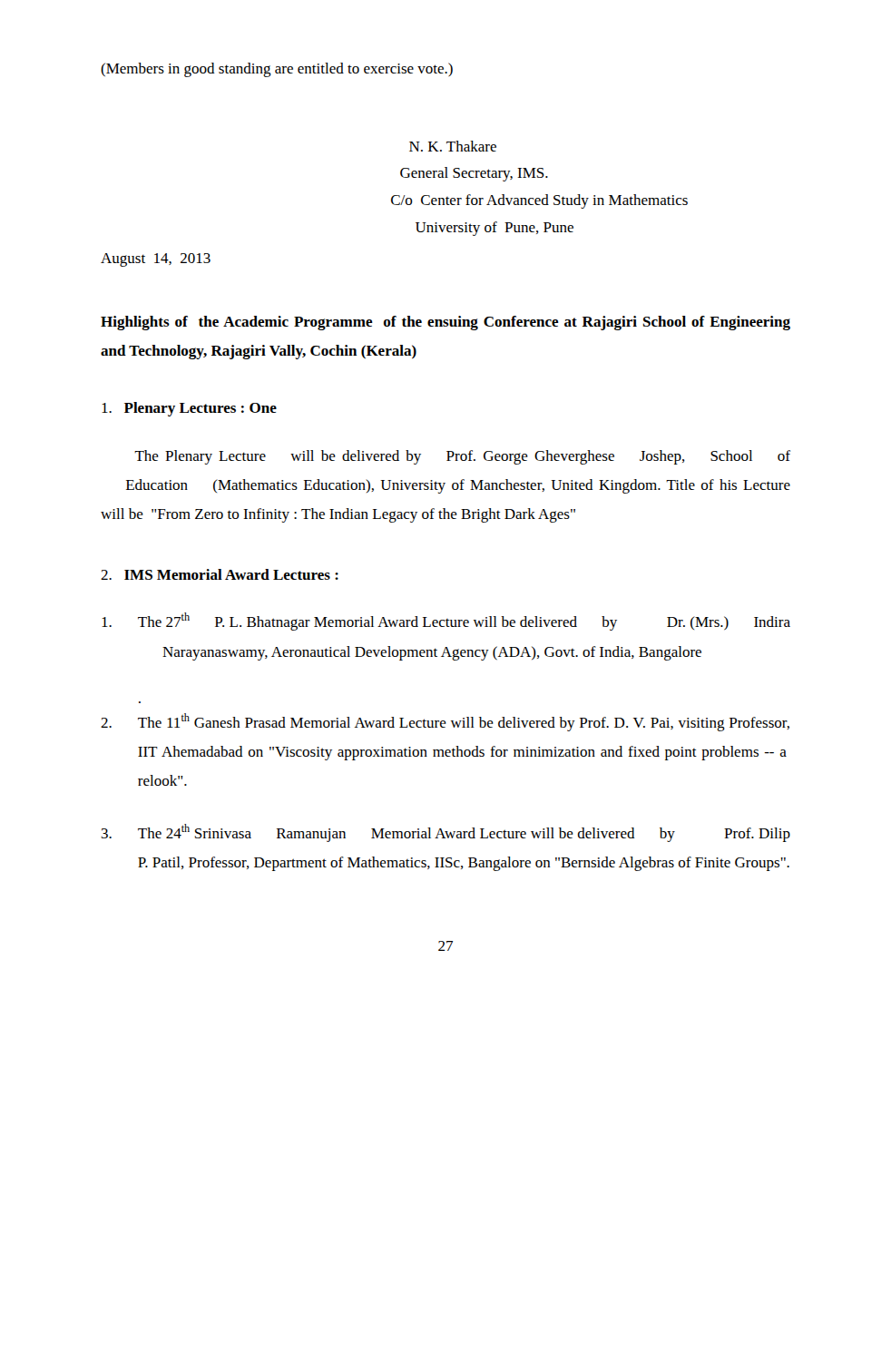(Members in good standing are entitled to exercise vote.)
N. K. Thakare General Secretary, IMS. C/o Center for Advanced Study in Mathematics University of Pune, Pune
August 14, 2013
Highlights of the Academic Programme of the ensuing Conference at Rajagiri School of Engineering and Technology, Rajagiri Vally, Cochin (Kerala)
1. Plenary Lectures : One
The Plenary Lecture will be delivered by Prof. George Gheverghese Joshep, School of Education (Mathematics Education), University of Manchester, United Kingdom. Title of his Lecture will be "From Zero to Infinity : The Indian Legacy of the Bright Dark Ages"
2. IMS Memorial Award Lectures :
The 27th P. L. Bhatnagar Memorial Award Lecture will be delivered by Dr. (Mrs.) Indira Narayanaswamy, Aeronautical Development Agency (ADA), Govt. of India, Bangalore
.
The 11th Ganesh Prasad Memorial Award Lecture will be delivered by Prof. D. V. Pai, visiting Professor, IIT Ahemadabad on "Viscosity approximation methods for minimization and fixed point problems -- a relook".
The 24th Srinivasa Ramanujan Memorial Award Lecture will be delivered by Prof. Dilip P. Patil, Professor, Department of Mathematics, IISc, Bangalore on "Bernside Algebras of Finite Groups".
27